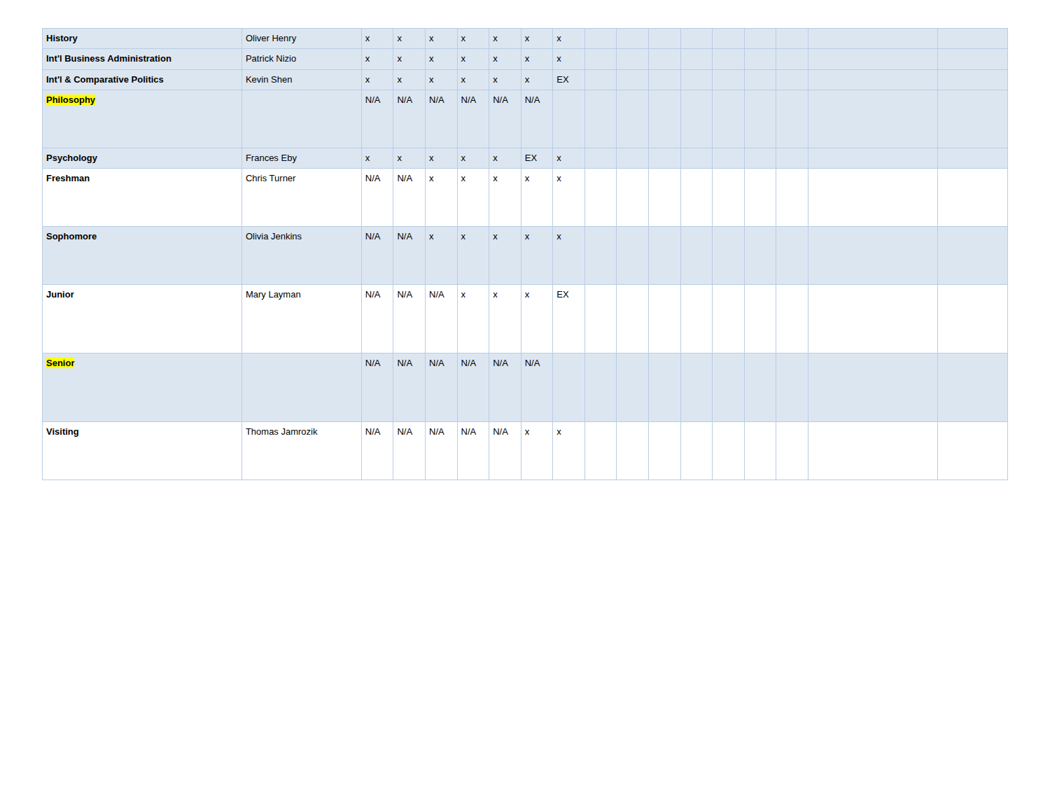| History | Oliver Henry | x | x | x | x | x | x | x | | | | | | | | | |
| Int'l Business Administration | Patrick Nizio | x | x | x | x | x | x | x | | | | | | | | | |
| Int'l & Comparative Politics | Kevin Shen | x | x | x | x | x | x | EX | | | | | | | | | |
| Philosophy | | N/A | N/A | N/A | N/A | N/A | N/A | | | | | | | | | | |
| Psychology | Frances Eby | x | x | x | x | x | EX | x | | | | | | | | | |
| Freshman | Chris Turner | N/A | N/A | x | x | x | x | x | | | | | | | | | |
| Sophomore | Olivia Jenkins | N/A | N/A | x | x | x | x | x | | | | | | | | | |
| Junior | Mary Layman | N/A | N/A | N/A | x | x | x | EX | | | | | | | | | |
| Senior | | N/A | N/A | N/A | N/A | N/A | N/A | | | | | | | | | | |
| Visiting | Thomas Jamrozik | N/A | N/A | N/A | N/A | N/A | x | x | | | | | | | | | |